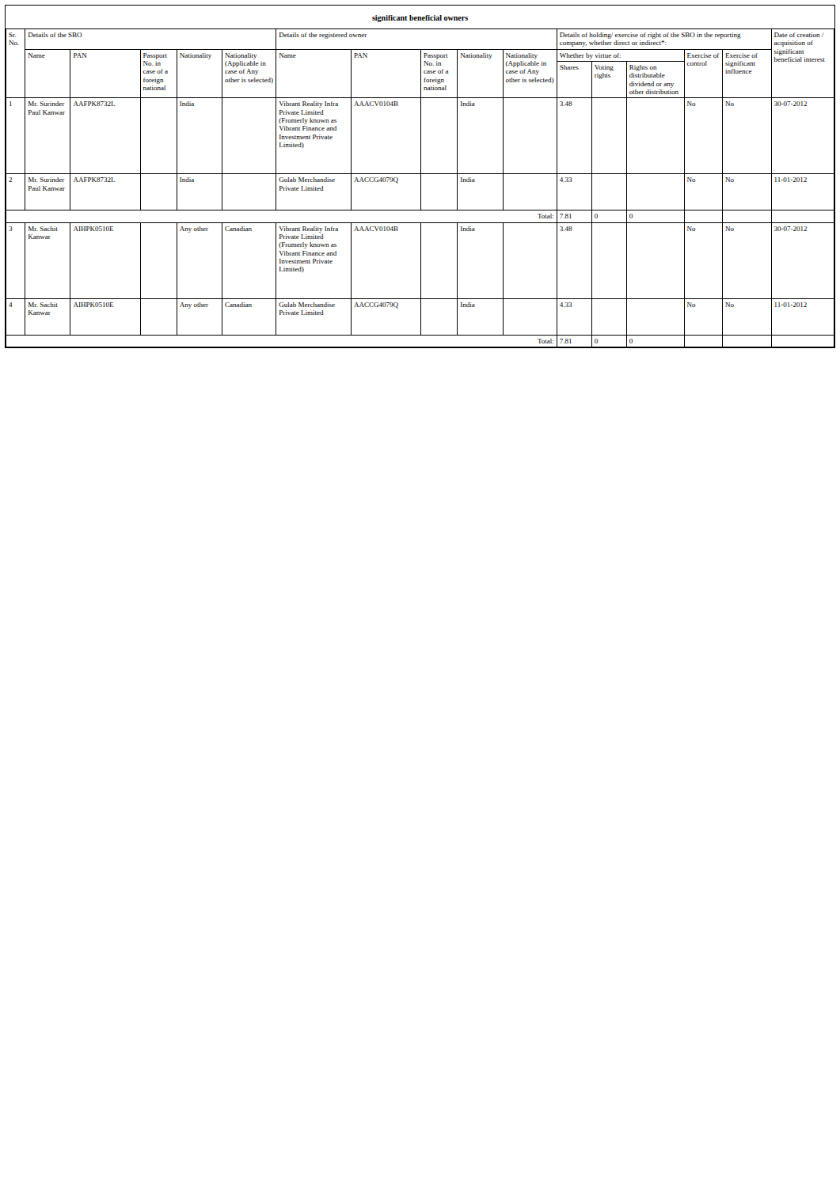| significant beneficial owners / Sr. No. / Details of the SBO / Details of the registered owner / Details of holding/ exercise of right of the SBO in the reporting company, whether direct or indirect*: / Date of creation / acquisition of significant beneficial interest / / --- / --- / --- / --- / --- / / Name / PAN / Passport No. in case of a foreign national / Nationality / Nationality (Applicable in case of Any other is selected) / Name / PAN / Passport No. in case of a foreign national / Nationality / Nationality (Applicable in case of Any other is selected) / Whether by virtue of: / Exercise of control / Exercise of significant influence / / Shares / Voting rights / Rights on distributable dividend or any other distribution / / 1 / Mr. Surinder Paul Kanwar / AAFPK8732L / / India / / Vibrant Reality Infra Private Limited (Fromerly known as Vibrant Finance and Investment Private Limited) / AAACV0104B / / India / / 3.48 / / / No / No / 30-07-2012 / / 2 / Mr. Surinder Paul Kanwar / AAFPK8732L / / India / / Gulab Merchandise Private Limited / AACCG4079Q / / India / / 4.33 / / / No / No / 11-01-2012 / / Total: / 7.81 / 0 / 0 / / / / / 3 / Mr. Sachit Kanwar / AIHPK0510E / / Any other / Canadian / Vibrant Reality Infra Private Limited (Fromerly known as Vibrant Finance and Investment Private Limited) / AAACV0104B / / India / / 3.48 / / / No / No / 30-07-2012 / / 4 / Mr. Sachit Kanwar / AIHPK0510E / / Any other / Canadian / Gulab Merchandise Private Limited / AACCG4079Q / / India / / 4.33 / / / No / No / 11-01-2012 / / Total: / 7.81 / 0 / 0 / / / / |